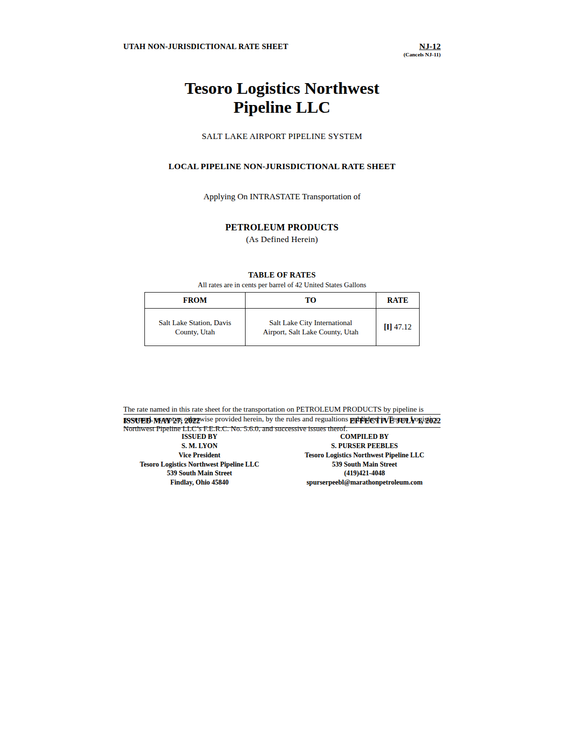UTAH NON-JURISDICTIONAL RATE SHEET
NJ-12
(Cancels NJ-11)
Tesoro Logistics Northwest
Pipeline LLC
SALT LAKE AIRPORT PIPELINE SYSTEM
LOCAL PIPELINE NON-JURISDICTIONAL RATE SHEET
Applying On INTRASTATE Transportation of
PETROLEUM PRODUCTS (As Defined Herein)
TABLE OF RATES
All rates are in cents per barrel of 42 United States Gallons
| FROM | TO | RATE |
| --- | --- | --- |
| Salt Lake Station, Davis County, Utah | Salt Lake City International Airport, Salt Lake County, Utah | [I] 47.12 |
The rate named in this rate sheet for the transportation on PETROLEUM PRODUCTS by pipeline is governed, except as otherwise provided herein, by the rules and regualtions published in Tesoro Logistics Northwest Pipeline LLC’s F.E.R.C. No. 5.6.0, and successive issues therof.
ISSUED MAY 27, 2022
EFFECTIVE JULY 1, 2022
ISSUED BY
S. M. LYON
Vice President
Tesoro Logistics Northwest Pipeline LLC
539 South Main Street
Findlay, Ohio 45840
COMPILED BY
S. PURSER PEEBLES
Tesoro Logistics Northwest Pipeline LLC
539 South Main Street
(419)421-4048
spurserpeebl@marathonpetroleum.com